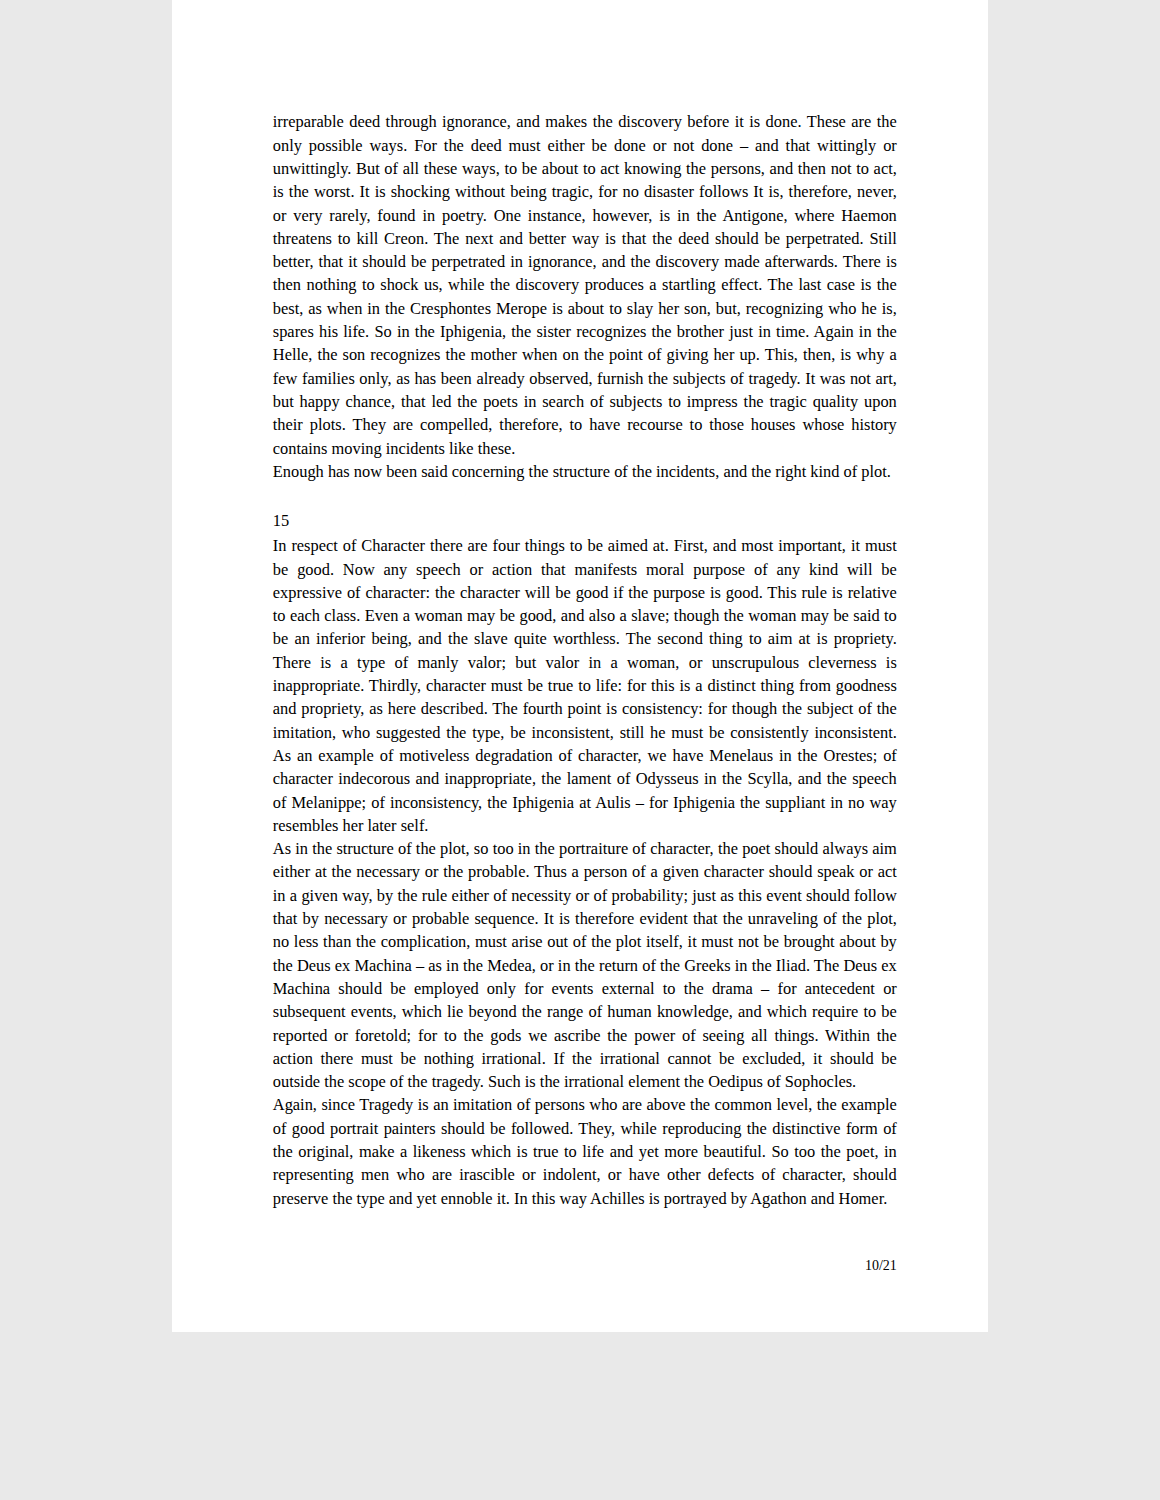irreparable deed through ignorance, and makes the discovery before it is done. These are the only possible ways. For the deed must either be done or not done – and that wittingly or unwittingly. But of all these ways, to be about to act knowing the persons, and then not to act, is the worst. It is shocking without being tragic, for no disaster follows It is, therefore, never, or very rarely, found in poetry. One instance, however, is in the Antigone, where Haemon threatens to kill Creon. The next and better way is that the deed should be perpetrated. Still better, that it should be perpetrated in ignorance, and the discovery made afterwards. There is then nothing to shock us, while the discovery produces a startling effect. The last case is the best, as when in the Cresphontes Merope is about to slay her son, but, recognizing who he is, spares his life. So in the Iphigenia, the sister recognizes the brother just in time. Again in the Helle, the son recognizes the mother when on the point of giving her up. This, then, is why a few families only, as has been already observed, furnish the subjects of tragedy. It was not art, but happy chance, that led the poets in search of subjects to impress the tragic quality upon their plots. They are compelled, therefore, to have recourse to those houses whose history contains moving incidents like these.
Enough has now been said concerning the structure of the incidents, and the right kind of plot.
15
In respect of Character there are four things to be aimed at. First, and most important, it must be good. Now any speech or action that manifests moral purpose of any kind will be expressive of character: the character will be good if the purpose is good. This rule is relative to each class. Even a woman may be good, and also a slave; though the woman may be said to be an inferior being, and the slave quite worthless. The second thing to aim at is propriety. There is a type of manly valor; but valor in a woman, or unscrupulous cleverness is inappropriate. Thirdly, character must be true to life: for this is a distinct thing from goodness and propriety, as here described. The fourth point is consistency: for though the subject of the imitation, who suggested the type, be inconsistent, still he must be consistently inconsistent. As an example of motiveless degradation of character, we have Menelaus in the Orestes; of character indecorous and inappropriate, the lament of Odysseus in the Scylla, and the speech of Melanippe; of inconsistency, the Iphigenia at Aulis – for Iphigenia the suppliant in no way resembles her later self.
As in the structure of the plot, so too in the portraiture of character, the poet should always aim either at the necessary or the probable. Thus a person of a given character should speak or act in a given way, by the rule either of necessity or of probability; just as this event should follow that by necessary or probable sequence. It is therefore evident that the unraveling of the plot, no less than the complication, must arise out of the plot itself, it must not be brought about by the Deus ex Machina – as in the Medea, or in the return of the Greeks in the Iliad. The Deus ex Machina should be employed only for events external to the drama – for antecedent or subsequent events, which lie beyond the range of human knowledge, and which require to be reported or foretold; for to the gods we ascribe the power of seeing all things. Within the action there must be nothing irrational. If the irrational cannot be excluded, it should be outside the scope of the tragedy. Such is the irrational element the Oedipus of Sophocles.
Again, since Tragedy is an imitation of persons who are above the common level, the example of good portrait painters should be followed. They, while reproducing the distinctive form of the original, make a likeness which is true to life and yet more beautiful. So too the poet, in representing men who are irascible or indolent, or have other defects of character, should preserve the type and yet ennoble it. In this way Achilles is portrayed by Agathon and Homer.
10/21